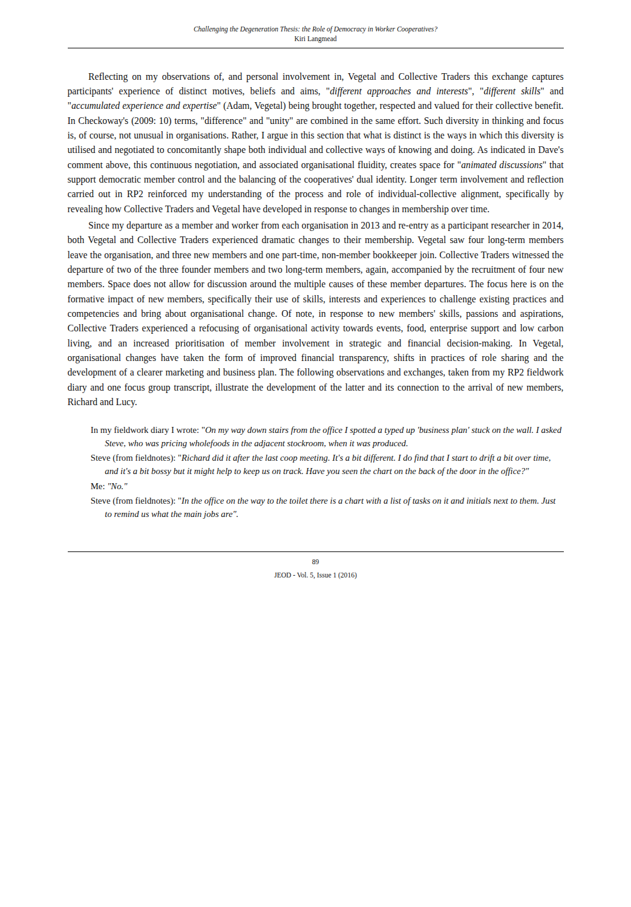Challenging the Degeneration Thesis: the Role of Democracy in Worker Cooperatives?
Kiri Langmead
Reflecting on my observations of, and personal involvement in, Vegetal and Collective Traders this exchange captures participants' experience of distinct motives, beliefs and aims, "different approaches and interests", "different skills" and "accumulated experience and expertise" (Adam, Vegetal) being brought together, respected and valued for their collective benefit. In Checkoway's (2009: 10) terms, "difference" and "unity" are combined in the same effort. Such diversity in thinking and focus is, of course, not unusual in organisations. Rather, I argue in this section that what is distinct is the ways in which this diversity is utilised and negotiated to concomitantly shape both individual and collective ways of knowing and doing. As indicated in Dave's comment above, this continuous negotiation, and associated organisational fluidity, creates space for "animated discussions" that support democratic member control and the balancing of the cooperatives' dual identity. Longer term involvement and reflection carried out in RP2 reinforced my understanding of the process and role of individual-collective alignment, specifically by revealing how Collective Traders and Vegetal have developed in response to changes in membership over time.
Since my departure as a member and worker from each organisation in 2013 and re-entry as a participant researcher in 2014, both Vegetal and Collective Traders experienced dramatic changes to their membership. Vegetal saw four long-term members leave the organisation, and three new members and one part-time, non-member bookkeeper join. Collective Traders witnessed the departure of two of the three founder members and two long-term members, again, accompanied by the recruitment of four new members. Space does not allow for discussion around the multiple causes of these member departures. The focus here is on the formative impact of new members, specifically their use of skills, interests and experiences to challenge existing practices and competencies and bring about organisational change. Of note, in response to new members' skills, passions and aspirations, Collective Traders experienced a refocusing of organisational activity towards events, food, enterprise support and low carbon living, and an increased prioritisation of member involvement in strategic and financial decision-making. In Vegetal, organisational changes have taken the form of improved financial transparency, shifts in practices of role sharing and the development of a clearer marketing and business plan. The following observations and exchanges, taken from my RP2 fieldwork diary and one focus group transcript, illustrate the development of the latter and its connection to the arrival of new members, Richard and Lucy.
In my fieldwork diary I wrote: "On my way down stairs from the office I spotted a typed up 'business plan' stuck on the wall. I asked Steve, who was pricing wholefoods in the adjacent stockroom, when it was produced.
Steve (from fieldnotes): "Richard did it after the last coop meeting. It's a bit different. I do find that I start to drift a bit over time, and it's a bit bossy but it might help to keep us on track. Have you seen the chart on the back of the door in the office?"
Me: "No."
Steve (from fieldnotes): "In the office on the way to the toilet there is a chart with a list of tasks on it and initials next to them. Just to remind us what the main jobs are".
89
JEOD - Vol. 5, Issue 1 (2016)